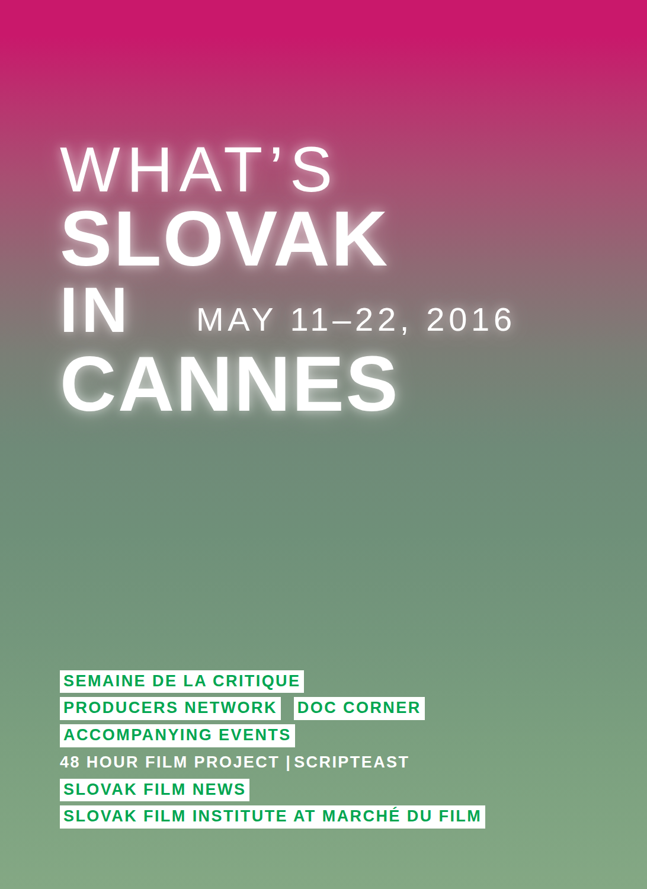What’s Slovak InMay 11–22, 2016 Cannes
Semaine de la Critique
Producers Network Doc Corner
Accompanying Events
48 Hour Film Project|ScriptEast
Slovak Film News
Slovak Film Institute at Marché du Film